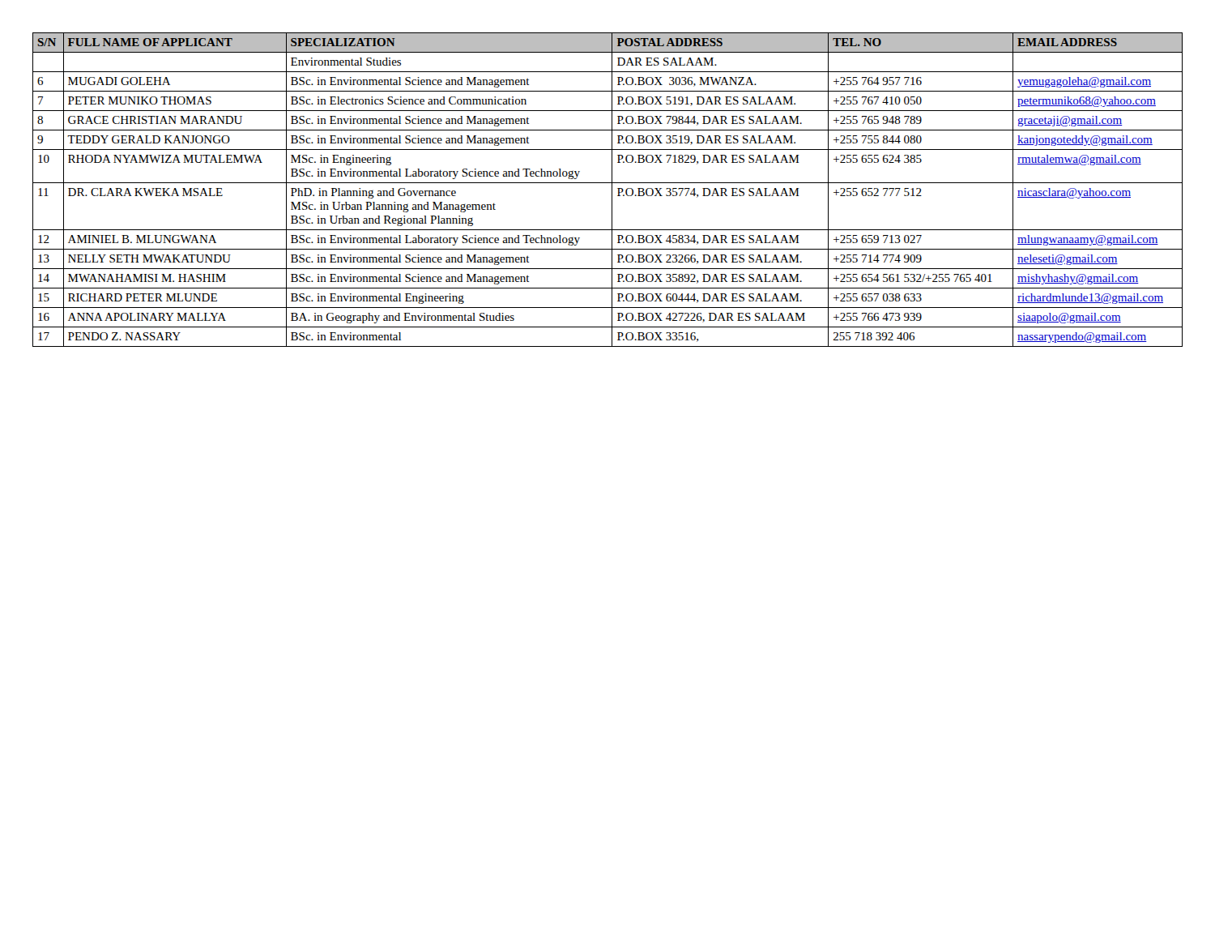| S/N | FULL NAME OF APPLICANT | SPECIALIZATION | POSTAL ADDRESS | TEL. NO | EMAIL ADDRESS |
| --- | --- | --- | --- | --- | --- |
| | | Environmental Studies | DAR ES SALAAM. | | |
| 6 | MUGADI GOLEHA | BSc. in Environmental Science and Management | P.O.BOX 3036, MWANZA. | +255 764 957 716 | yemugagoleha@gmail.com |
| 7 | PETER MUNIKO THOMAS | BSc. in Electronics Science and Communication | P.O.BOX 5191, DAR ES SALAAM. | +255 767 410 050 | petermuniko68@yahoo.com |
| 8 | GRACE CHRISTIAN MARANDU | BSc. in Environmental Science and Management | P.O.BOX 79844, DAR ES SALAAM. | +255 765 948 789 | gracetaji@gmail.com |
| 9 | TEDDY GERALD KANJONGO | BSc. in Environmental Science and Management | P.O.BOX 3519, DAR ES SALAAM. | +255 755 844 080 | kanjongoteddy@gmail.com |
| 10 | RHODA NYAMWIZA MUTALEMWA | MSc. in Engineering BSc. in Environmental Laboratory Science and Technology | P.O.BOX 71829, DAR ES SALAAM | +255 655 624 385 | rmutalemwa@gmail.com |
| 11 | DR. CLARA KWEKA MSALE | PhD. in Planning and Governance MSc. in Urban Planning and Management BSc. in Urban and Regional Planning | P.O.BOX 35774, DAR ES SALAAM | +255 652 777 512 | nicasclara@yahoo.com |
| 12 | AMINIEL B. MLUNGWANA | BSc. in Environmental Laboratory Science and Technology | P.O.BOX 45834, DAR ES SALAAM | +255 659 713 027 | mlungwanaamy@gmail.com |
| 13 | NELLY SETH MWAKATUNDU | BSc. in Environmental Science and Management | P.O.BOX 23266, DAR ES SALAAM. | +255 714 774 909 | neleseti@gmail.com |
| 14 | MWANAHAMISI M. HASHIM | BSc. in Environmental Science and Management | P.O.BOX 35892, DAR ES SALAAM. | +255 654 561 532/+255 765 401 | mishyhashy@gmail.com |
| 15 | RICHARD PETER MLUNDE | BSc. in Environmental Engineering | P.O.BOX 60444, DAR ES SALAAM. | +255 657 038 633 | richardmlunde13@gmail.com |
| 16 | ANNA APOLINARY MALLYA | BA. in Geography and Environmental Studies | P.O.BOX 427226, DAR ES SALAAM | +255 766 473 939 | siaapolo@gmail.com |
| 17 | PENDO Z. NASSARY | BSc. in Environmental | P.O.BOX 33516, | 255 718 392 406 | nassarypendo@gmail.com |